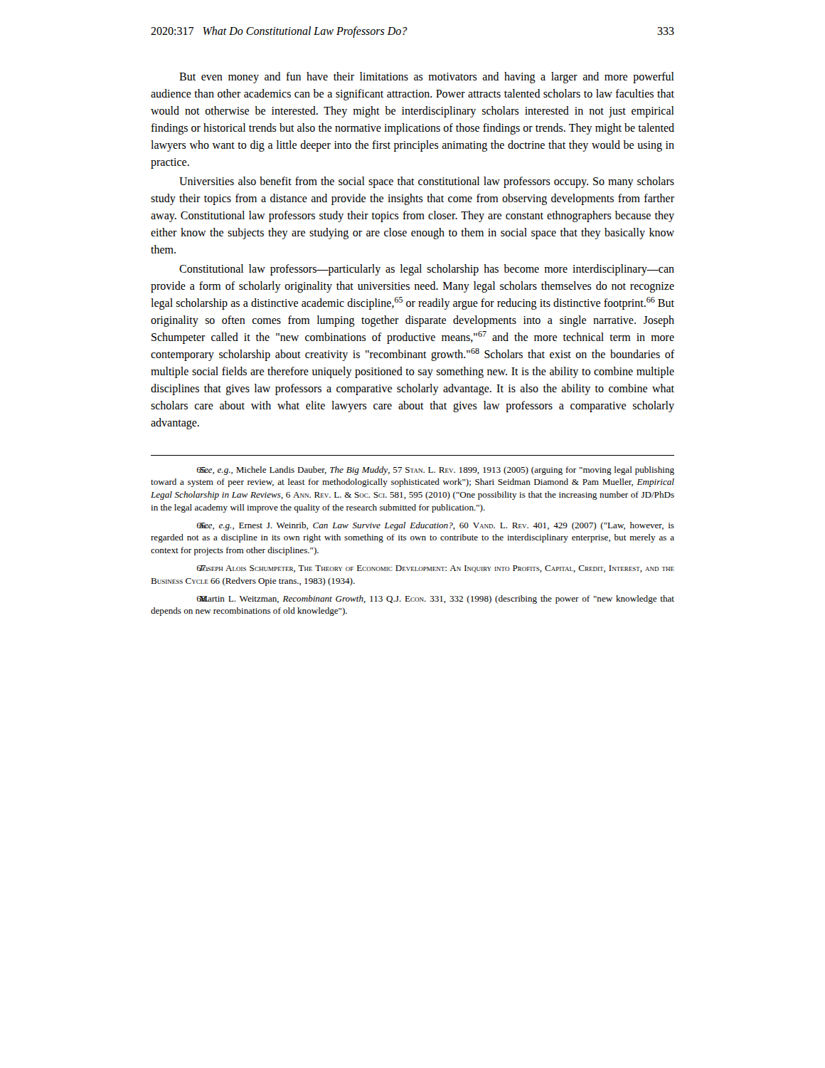2020:317 What Do Constitutional Law Professors Do? 333
But even money and fun have their limitations as motivators and having a larger and more powerful audience than other academics can be a significant attraction. Power attracts talented scholars to law faculties that would not otherwise be interested. They might be interdisciplinary scholars interested in not just empirical findings or historical trends but also the normative implications of those findings or trends. They might be talented lawyers who want to dig a little deeper into the first principles animating the doctrine that they would be using in practice.
Universities also benefit from the social space that constitutional law professors occupy. So many scholars study their topics from a distance and provide the insights that come from observing developments from farther away. Constitutional law professors study their topics from closer. They are constant ethnographers because they either know the subjects they are studying or are close enough to them in social space that they basically know them.
Constitutional law professors—particularly as legal scholarship has become more interdisciplinary—can provide a form of scholarly originality that universities need. Many legal scholars themselves do not recognize legal scholarship as a distinctive academic discipline,65 or readily argue for reducing its distinctive footprint.66 But originality so often comes from lumping together disparate developments into a single narrative. Joseph Schumpeter called it the "new combinations of productive means,"67 and the more technical term in more contemporary scholarship about creativity is "recombinant growth."68 Scholars that exist on the boundaries of multiple social fields are therefore uniquely positioned to say something new. It is the ability to combine multiple disciplines that gives law professors a comparative scholarly advantage. It is also the ability to combine what scholars care about with what elite lawyers care about that gives law professors a comparative scholarly advantage.
See, e.g., Michele Landis Dauber, The Big Muddy, 57 Stan. L. Rev. 1899, 1913 (2005) (arguing for "moving legal publishing toward a system of peer review, at least for methodologically sophisticated work"); Shari Seidman Diamond & Pam Mueller, Empirical Legal Scholarship in Law Reviews, 6 Ann. Rev. L. & Soc. Sci. 581, 595 (2010) ("One possibility is that the increasing number of JD/PhDs in the legal academy will improve the quality of the research submitted for publication.").
See, e.g., Ernest J. Weinrib, Can Law Survive Legal Education?, 60 Vand. L. Rev. 401, 429 (2007) ("Law, however, is regarded not as a discipline in its own right with something of its own to contribute to the interdisciplinary enterprise, but merely as a context for projects from other disciplines.").
Joseph Alois Schumpeter, The Theory of Economic Development: An Inquiry into Profits, Capital, Credit, Interest, and the Business Cycle 66 (Redvers Opie trans., 1983) (1934).
Martin L. Weitzman, Recombinant Growth, 113 Q.J. Econ. 331, 332 (1998) (describing the power of "new knowledge that depends on new recombinations of old knowledge").